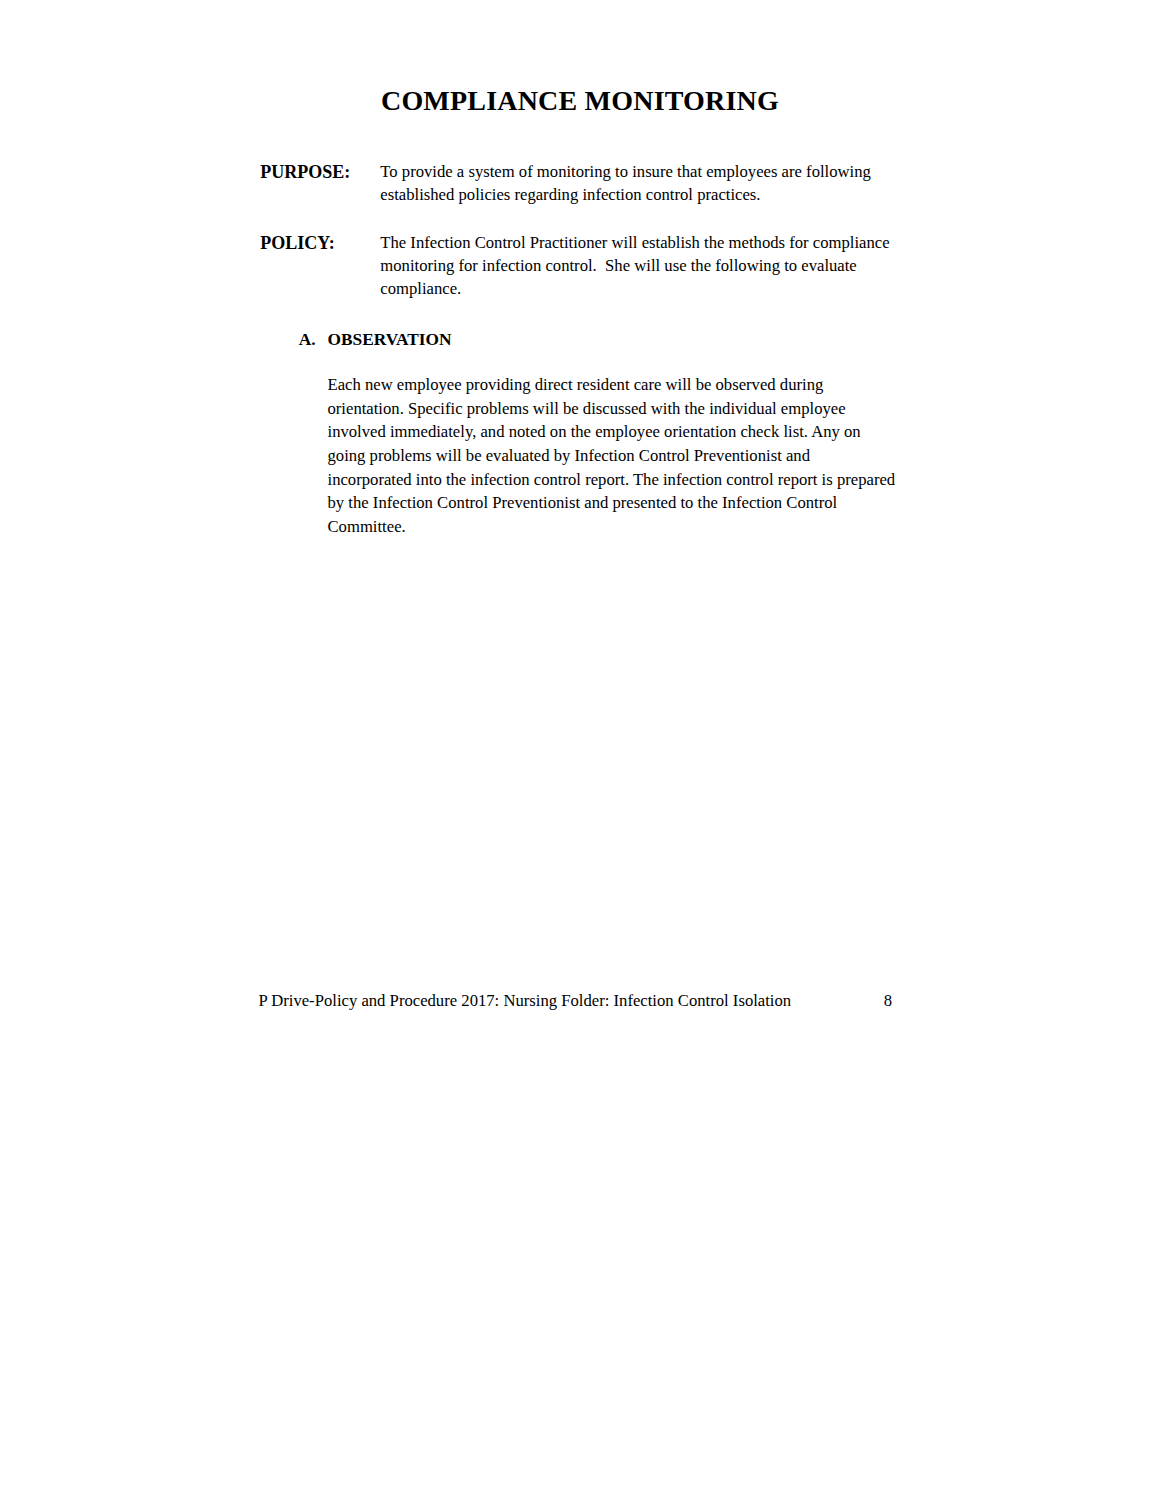COMPLIANCE MONITORING
PURPOSE:
To provide a system of monitoring to insure that employees are following established policies regarding infection control practices.
POLICY:
The Infection Control Practitioner will establish the methods for compliance monitoring for infection control. She will use the following to evaluate compliance.
A. OBSERVATION
Each new employee providing direct resident care will be observed during orientation. Specific problems will be discussed with the individual employee involved immediately, and noted on the employee orientation check list. Any on going problems will be evaluated by Infection Control Preventionist and incorporated into the infection control report. The infection control report is prepared by the Infection Control Preventionist and presented to the Infection Control Committee.
P Drive-Policy and Procedure 2017: Nursing Folder: Infection Control Isolation
8